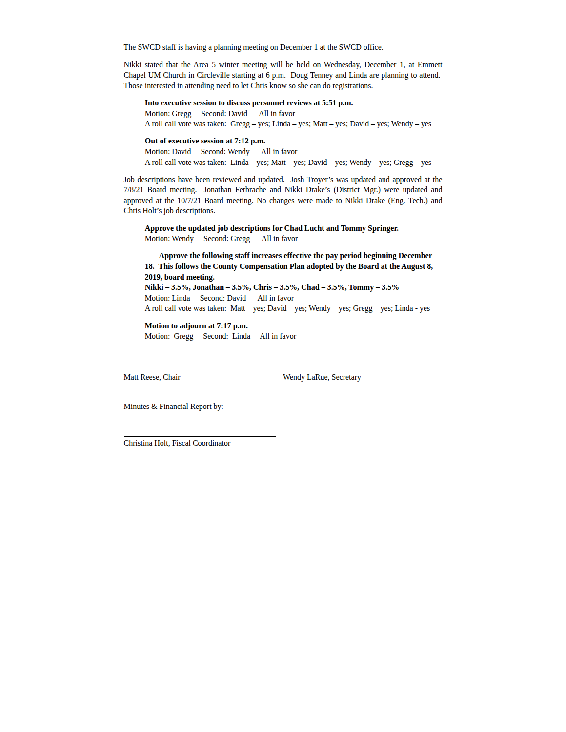The SWCD staff is having a planning meeting on December 1 at the SWCD office.
Nikki stated that the Area 5 winter meeting will be held on Wednesday, December 1, at Emmett Chapel UM Church in Circleville starting at 6 p.m. Doug Tenney and Linda are planning to attend. Those interested in attending need to let Chris know so she can do registrations.
Into executive session to discuss personnel reviews at 5:51 p.m.
Motion: Gregg Second: David All in favor
A roll call vote was taken: Gregg – yes; Linda – yes; Matt – yes; David – yes; Wendy – yes
Out of executive session at 7:12 p.m.
Motion: David Second: Wendy All in favor
A roll call vote was taken: Linda – yes; Matt – yes; David – yes; Wendy – yes; Gregg – yes
Job descriptions have been reviewed and updated. Josh Troyer’s was updated and approved at the 7/8/21 Board meeting. Jonathan Ferbrache and Nikki Drake’s (District Mgr.) were updated and approved at the 10/7/21 Board meeting. No changes were made to Nikki Drake (Eng. Tech.) and Chris Holt’s job descriptions.
Approve the updated job descriptions for Chad Lucht and Tommy Springer.
Motion: Wendy Second: Gregg All in favor
Approve the following staff increases effective the pay period beginning December 18. This follows the County Compensation Plan adopted by the Board at the August 8, 2019, board meeting.
Nikki – 3.5%, Jonathan – 3.5%, Chris – 3.5%, Chad – 3.5%, Tommy – 3.5%
Motion: Linda Second: David All in favor
A roll call vote was taken: Matt – yes; David – yes; Wendy – yes; Gregg – yes; Linda - yes
Motion to adjourn at 7:17 p.m.
Motion: Gregg Second: Linda All in favor
| Matt Reese, Chair | Wendy LaRue, Secretary |
Minutes & Financial Report by:
Christina Holt, Fiscal Coordinator